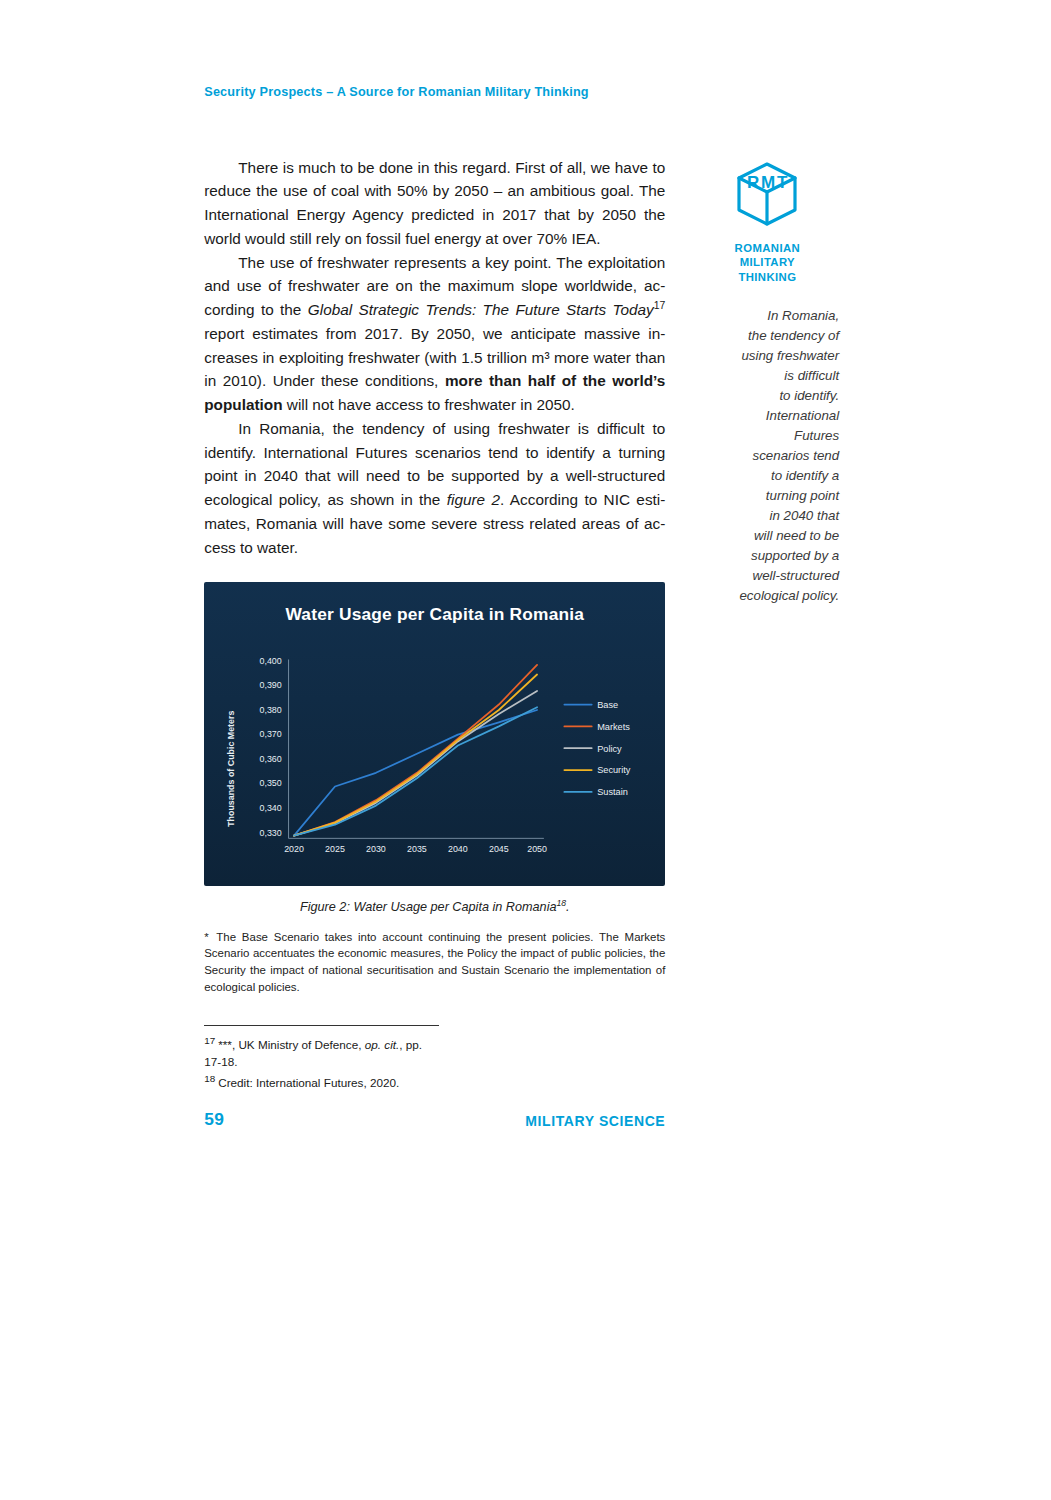Security Prospects – A Source for Romanian Military Thinking
There is much to be done in this regard. First of all, we have to reduce the use of coal with 50% by 2050 – an ambitious goal. The International Energy Agency predicted in 2017 that by 2050 the world would still rely on fossil fuel energy at over 70% IEA.
The use of freshwater represents a key point. The exploitation and use of freshwater are on the maximum slope worldwide, according to the Global Strategic Trends: The Future Starts Today17 report estimates from 2017. By 2050, we anticipate massive increases in exploiting freshwater (with 1.5 trillion m³ more water than in 2010). Under these conditions, more than half of the world’s population will not have access to freshwater in 2050.
In Romania, the tendency of using freshwater is difficult to identify. International Futures scenarios tend to identify a turning point in 2040 that will need to be supported by a well-structured ecological policy, as shown in the figure 2. According to NIC estimates, Romania will have some severe stress related areas of access to water.
Water Usage per Capita in Romania
Thousands of Cubic Meters 0,400 0,390 0,380 0,370 0,360 0,350 0,340 0,330 2020 2025 2030 2035 2040 2045 2050 Base Markets Policy Security Sustain
Figure 2: Water Usage per Capita in Romania18.
* The Base Scenario takes into account continuing the present policies. The Markets Scenario accentuates the economic measures, the Policy the impact of public policies, the Security the impact of national securitisation and Sustain Scenario the implementation of ecological policies.
17***, UK Ministry of Defence, op. cit., pp. 17-18.
18 Credit: International Futures, 2020.
59
MILITARY SCIENCE
R M T
ROMANIAN
MILITARY
THINKING
In Romania,
the tendency of
using freshwater
is difficult
to identify.
International
Futures
scenarios tend
to identify a
turning point
in 2040 that
will need to be
supported by a
well-structured
ecological policy.